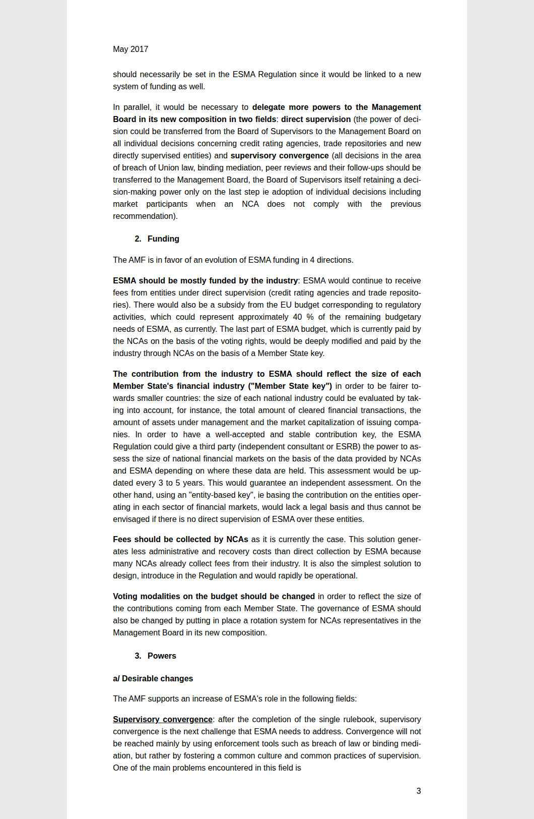May 2017
should necessarily be set in the ESMA Regulation since it would be linked to a new system of funding as well.
In parallel, it would be necessary to delegate more powers to the Management Board in its new composition in two fields: direct supervision (the power of decision could be transferred from the Board of Supervisors to the Management Board on all individual decisions concerning credit rating agencies, trade repositories and new directly supervised entities) and supervisory convergence (all decisions in the area of breach of Union law, binding mediation, peer reviews and their follow-ups should be transferred to the Management Board, the Board of Supervisors itself retaining a decision-making power only on the last step ie adoption of individual decisions including market participants when an NCA does not comply with the previous recommendation).
2. Funding
The AMF is in favor of an evolution of ESMA funding in 4 directions.
ESMA should be mostly funded by the industry: ESMA would continue to receive fees from entities under direct supervision (credit rating agencies and trade repositories). There would also be a subsidy from the EU budget corresponding to regulatory activities, which could represent approximately 40 % of the remaining budgetary needs of ESMA, as currently. The last part of ESMA budget, which is currently paid by the NCAs on the basis of the voting rights, would be deeply modified and paid by the industry through NCAs on the basis of a Member State key.
The contribution from the industry to ESMA should reflect the size of each Member State's financial industry ("Member State key") in order to be fairer towards smaller countries: the size of each national industry could be evaluated by taking into account, for instance, the total amount of cleared financial transactions, the amount of assets under management and the market capitalization of issuing companies. In order to have a well-accepted and stable contribution key, the ESMA Regulation could give a third party (independent consultant or ESRB) the power to assess the size of national financial markets on the basis of the data provided by NCAs and ESMA depending on where these data are held. This assessment would be updated every 3 to 5 years. This would guarantee an independent assessment. On the other hand, using an "entity-based key", ie basing the contribution on the entities operating in each sector of financial markets, would lack a legal basis and thus cannot be envisaged if there is no direct supervision of ESMA over these entities.
Fees should be collected by NCAs as it is currently the case. This solution generates less administrative and recovery costs than direct collection by ESMA because many NCAs already collect fees from their industry. It is also the simplest solution to design, introduce in the Regulation and would rapidly be operational.
Voting modalities on the budget should be changed in order to reflect the size of the contributions coming from each Member State. The governance of ESMA should also be changed by putting in place a rotation system for NCAs representatives in the Management Board in its new composition.
3. Powers
a/ Desirable changes
The AMF supports an increase of ESMA's role in the following fields:
Supervisory convergence: after the completion of the single rulebook, supervisory convergence is the next challenge that ESMA needs to address. Convergence will not be reached mainly by using enforcement tools such as breach of law or binding mediation, but rather by fostering a common culture and common practices of supervision. One of the main problems encountered in this field is
3